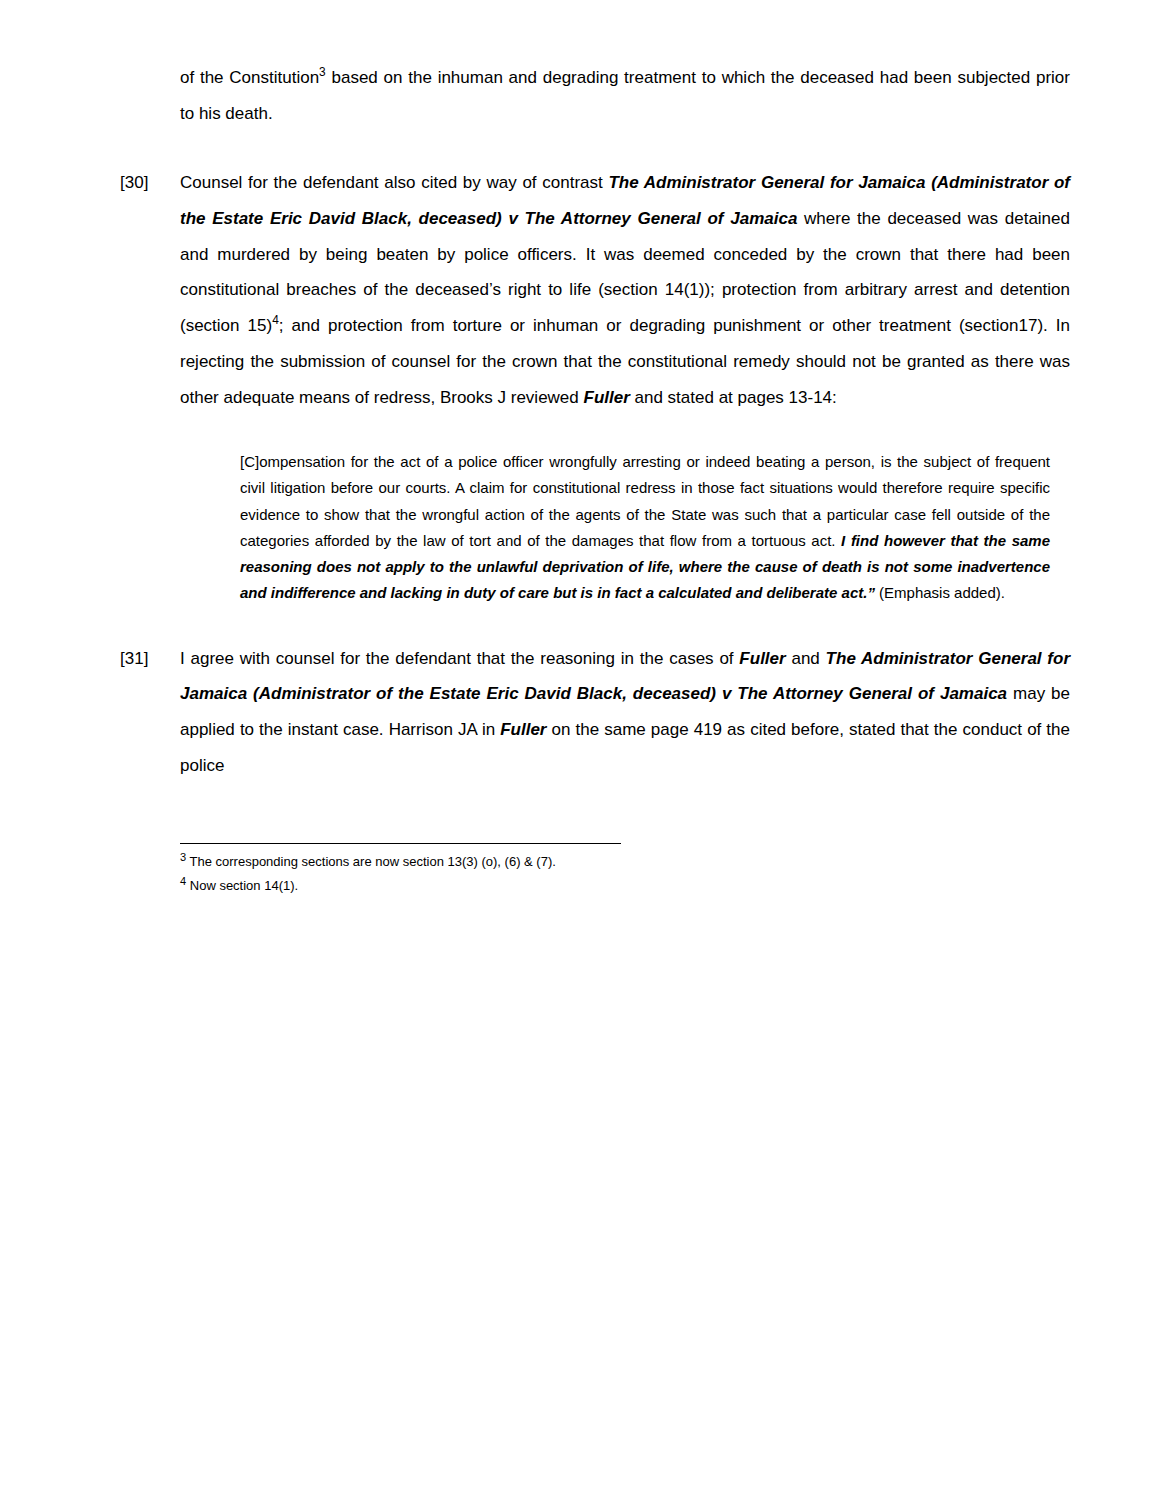of the Constitution3 based on the inhuman and degrading treatment to which the deceased had been subjected prior to his death.
[30]
Counsel for the defendant also cited by way of contrast The Administrator General for Jamaica (Administrator of the Estate Eric David Black, deceased) v The Attorney General of Jamaica where the deceased was detained and murdered by being beaten by police officers. It was deemed conceded by the crown that there had been constitutional breaches of the deceased’s right to life (section 14(1)); protection from arbitrary arrest and detention (section 15)4; and protection from torture or inhuman or degrading punishment or other treatment (section17). In rejecting the submission of counsel for the crown that the constitutional remedy should not be granted as there was other adequate means of redress, Brooks J reviewed Fuller and stated at pages 13-14:
[C]ompensation for the act of a police officer wrongfully arresting or indeed beating a person, is the subject of frequent civil litigation before our courts. A claim for constitutional redress in those fact situations would therefore require specific evidence to show that the wrongful action of the agents of the State was such that a particular case fell outside of the categories afforded by the law of tort and of the damages that flow from a tortuous act. I find however that the same reasoning does not apply to the unlawful deprivation of life, where the cause of death is not some inadvertence and indifference and lacking in duty of care but is in fact a calculated and deliberate act.” (Emphasis added).
[31]
I agree with counsel for the defendant that the reasoning in the cases of Fuller and The Administrator General for Jamaica (Administrator of the Estate Eric David Black, deceased) v The Attorney General of Jamaica may be applied to the instant case. Harrison JA in Fuller on the same page 419 as cited before, stated that the conduct of the police
3 The corresponding sections are now section 13(3) (o), (6) & (7).
4 Now section 14(1).